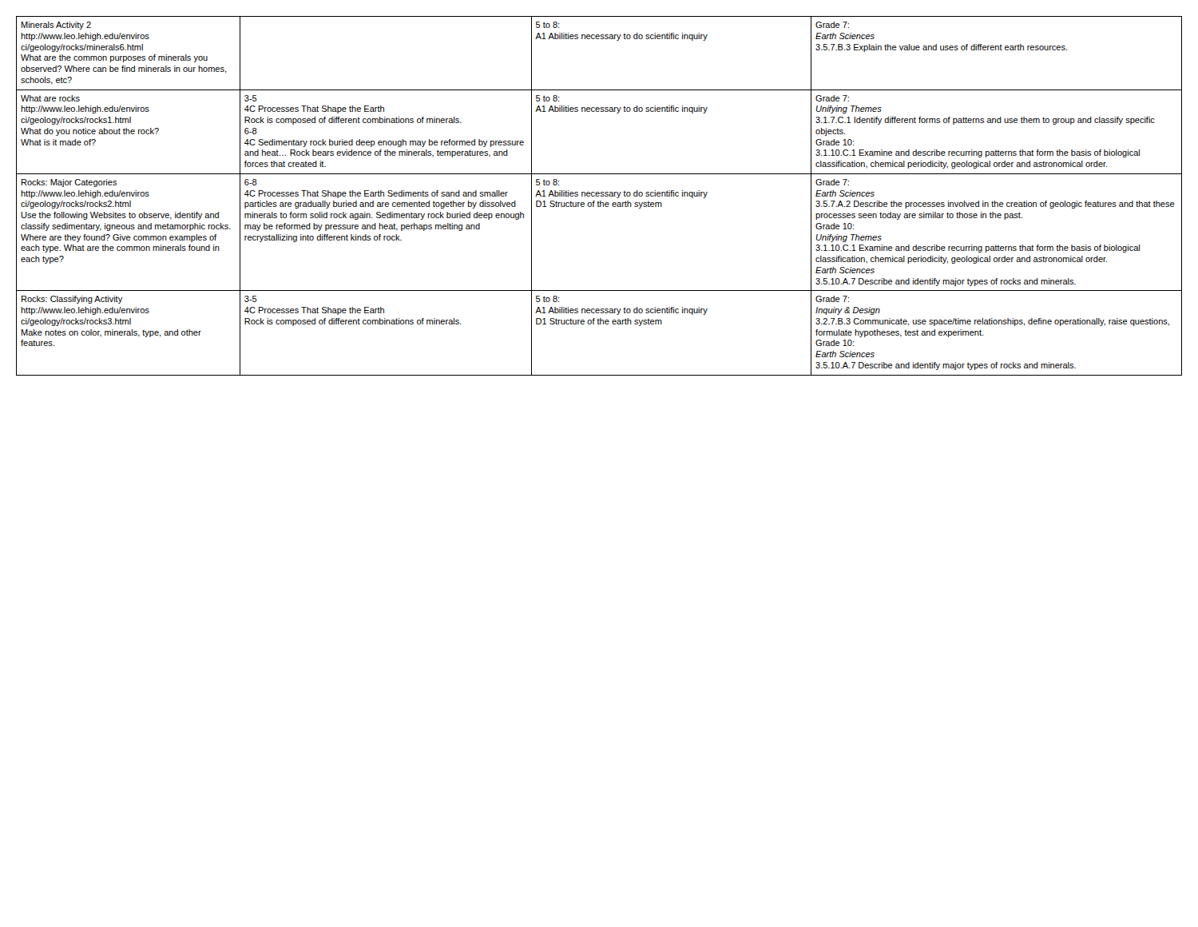| Minerals Activity 2 http://www.leo.lehigh.edu/enviros ci/geology/rocks/minerals6.html What are the common purposes of minerals you observed? Where can be find minerals in our homes, schools, etc? | | 5 to 8: A1 Abilities necessary to do scientific inquiry | Grade 7: Earth Sciences 3.5.7.B.3 Explain the value and uses of different earth resources. |
| What are rocks http://www.leo.lehigh.edu/enviros ci/geology/rocks/rocks1.html What do you notice about the rock? What is it made of? | 3-5 4C Processes That Shape the Earth Rock is composed of different combinations of minerals. 6-8 4C Sedimentary rock buried deep enough may be reformed by pressure and heat… Rock bears evidence of the minerals, temperatures, and forces that created it. | 5 to 8: A1 Abilities necessary to do scientific inquiry | Grade 7: Unifying Themes 3.1.7.C.1 Identify different forms of patterns and use them to group and classify specific objects. Grade 10: 3.1.10.C.1 Examine and describe recurring patterns that form the basis of biological classification, chemical periodicity, geological order and astronomical order. |
| Rocks: Major Categories http://www.leo.lehigh.edu/enviros ci/geology/rocks/rocks2.html Use the following Websites to observe, identify and classify sedimentary, igneous and metamorphic rocks. Where are they found? Give common examples of each type. What are the common minerals found in each type? | 6-8 4C Processes That Shape the Earth Sediments of sand and smaller particles are gradually buried and are cemented together by dissolved minerals to form solid rock again. Sedimentary rock buried deep enough may be reformed by pressure and heat, perhaps melting and recrystallizing into different kinds of rock. | 5 to 8: A1 Abilities necessary to do scientific inquiry D1 Structure of the earth system | Grade 7: Earth Sciences 3.5.7.A.2 Describe the processes involved in the creation of geologic features and that these processes seen today are similar to those in the past. Grade 10: Unifying Themes 3.1.10.C.1 Examine and describe recurring patterns that form the basis of biological classification, chemical periodicity, geological order and astronomical order. Earth Sciences 3.5.10.A.7 Describe and identify major types of rocks and minerals. |
| Rocks: Classifying Activity http://www.leo.lehigh.edu/enviros ci/geology/rocks/rocks3.html Make notes on color, minerals, type, and other features. | 3-5 4C Processes That Shape the Earth Rock is composed of different combinations of minerals. | 5 to 8: A1 Abilities necessary to do scientific inquiry D1 Structure of the earth system | Grade 7: Inquiry & Design 3.2.7.B.3 Communicate, use space/time relationships, define operationally, raise questions, formulate hypotheses, test and experiment. Grade 10: Earth Sciences 3.5.10.A.7 Describe and identify major types of rocks and minerals. |